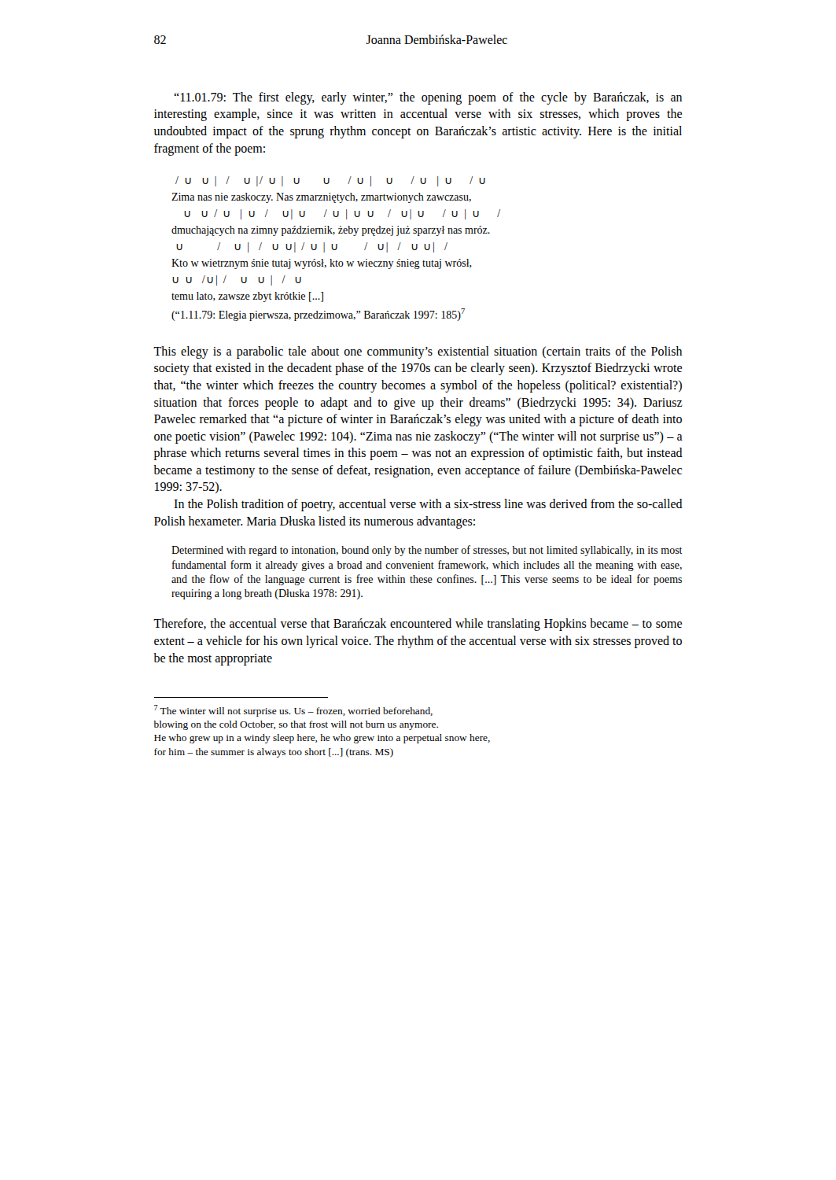82 Joanna Dembińska-Pawelec
“11.01.79: The first elegy, early winter,” the opening poem of the cycle by Barańczak, is an interesting example, since it was written in accentual verse with six stresses, which proves the undoubted impact of the sprung rhythm concept on Barańczak’s artistic activity. Here is the initial fragment of the poem:
/ ∪ ∪ | / ∪ |/ ∪ | ∪ ∪ / ∪ | ∪ / ∪ | ∪ / ∪
Zima nas nie zaskoczy. Nas zmarzniętych, zmartwionych zawczasu,
∪ ∪ / ∪ | ∪ / ∪| ∪ / ∪ | ∪ ∪ / ∪| ∪ / ∪ | ∪ /
dmuchających na zimny październik, żeby prędzej już sparzył nas mróz.
∪ / ∪ | / ∪ ∪| / ∪ | ∪ / ∪| / ∪ ∪| /
Kto w wietrznym śnie tutaj wyrósł, kto w wieczny śnieg tutaj wrósł,
∪ ∪ /∪| / ∪ ∪ | / ∪
temu lato, zawsze zbyt krótkie [...]
(“1.11.79: Elegia pierwsza, przedzimowa,” Barańczak 1997: 185)7
This elegy is a parabolic tale about one community’s existential situation (certain traits of the Polish society that existed in the decadent phase of the 1970s can be clearly seen). Krzysztof Biedrzycki wrote that, “the winter which freezes the country becomes a symbol of the hopeless (political? existential?) situation that forces people to adapt and to give up their dreams” (Biedrzycki 1995: 34). Dariusz Pawelec remarked that “a picture of winter in Barańczak’s elegy was united with a picture of death into one poetic vision” (Pawelec 1992: 104). “Zima nas nie zaskoczy” (“The winter will not surprise us”) – a phrase which returns several times in this poem – was not an expression of optimistic faith, but instead became a testimony to the sense of defeat, resignation, even acceptance of failure (Dembińska-Pawelec 1999: 37-52).
In the Polish tradition of poetry, accentual verse with a six-stress line was derived from the so-called Polish hexameter. Maria Dłuska listed its numerous advantages:
Determined with regard to intonation, bound only by the number of stresses, but not limited syllabically, in its most fundamental form it already gives a broad and convenient framework, which includes all the meaning with ease, and the flow of the language current is free within these confines. [...] This verse seems to be ideal for poems requiring a long breath (Dłuska 1978: 291).
Therefore, the accentual verse that Barańczak encountered while translating Hopkins became – to some extent – a vehicle for his own lyrical voice. The rhythm of the accentual verse with six stresses proved to be the most appropriate
7 The winter will not surprise us. Us – frozen, worried beforehand,
blowing on the cold October, so that frost will not burn us anymore.
He who grew up in a windy sleep here, he who grew into a perpetual snow here,
for him – the summer is always too short [...] (trans. MS)